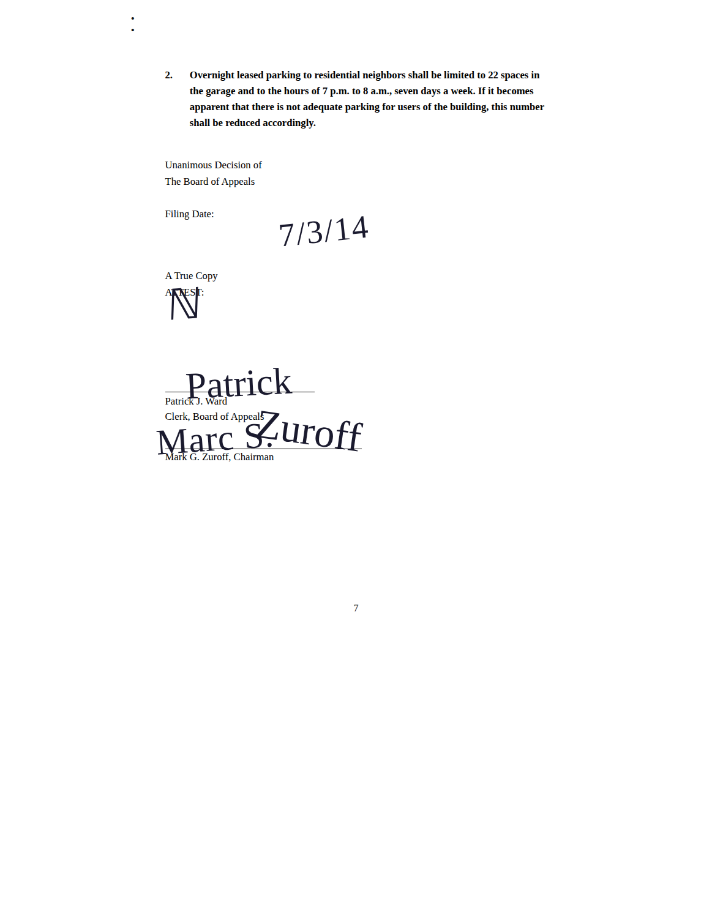• •
2. Overnight leased parking to residential neighbors shall be limited to 22 spaces in the garage and to the hours of 7 p.m. to 8 a.m., seven days a week. If it becomes apparent that there is not adequate parking for users of the building, this number shall be reduced accordingly.
Unanimous Decision of The Board of Appeals
Filing Date: 7/3/14
A True Copy ATTEST: ℕ
Patrick
Patrick J. Ward
Clerk, Board of Appeals
Marc S. Zuroff
Mark G. Zuroff, Chairman
7